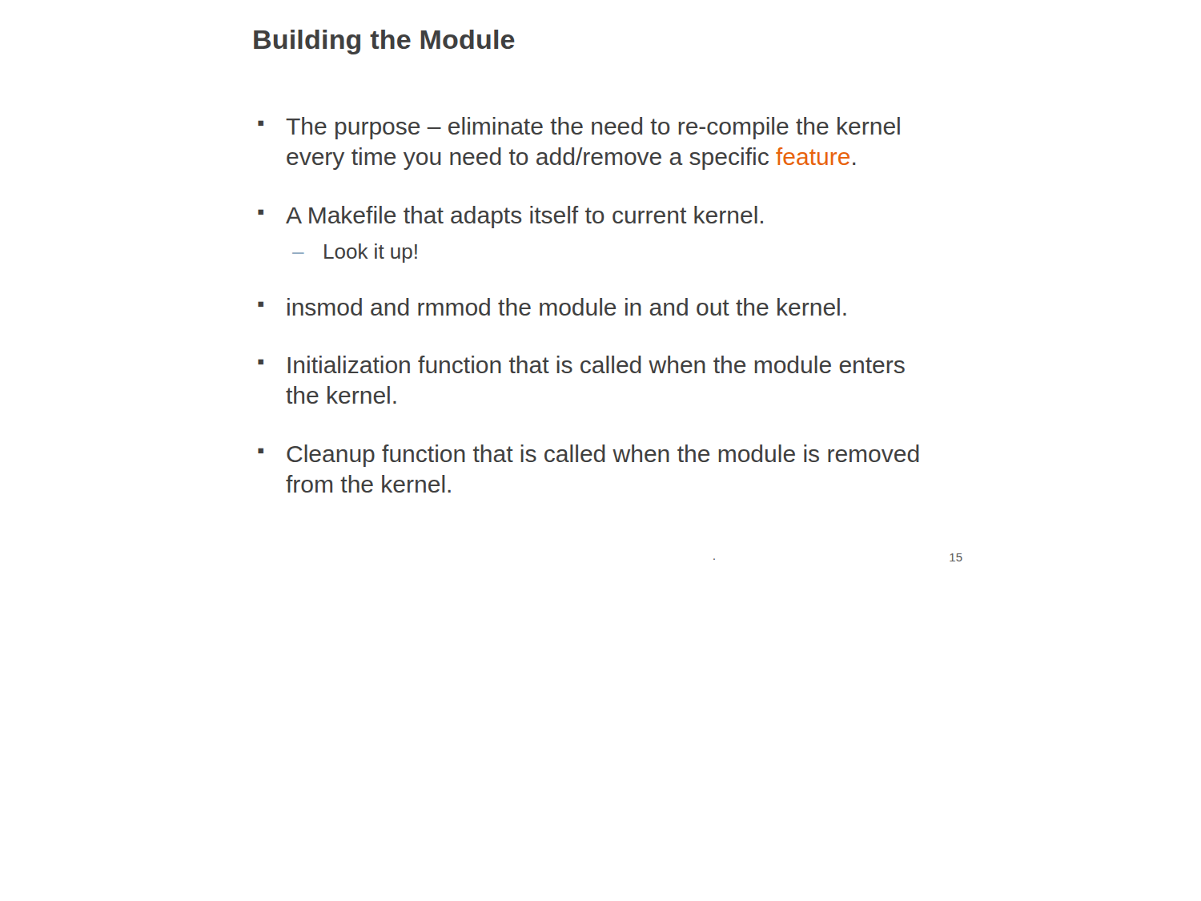Building the Module
The purpose – eliminate the need to re-compile the kernel every time you need to add/remove a specific feature.
A Makefile that adapts itself to current kernel.
Look it up!
insmod and rmmod the module in and out the kernel.
Initialization function that is called when the module enters the kernel.
Cleanup function that is called when the module is removed from the kernel.
.
15